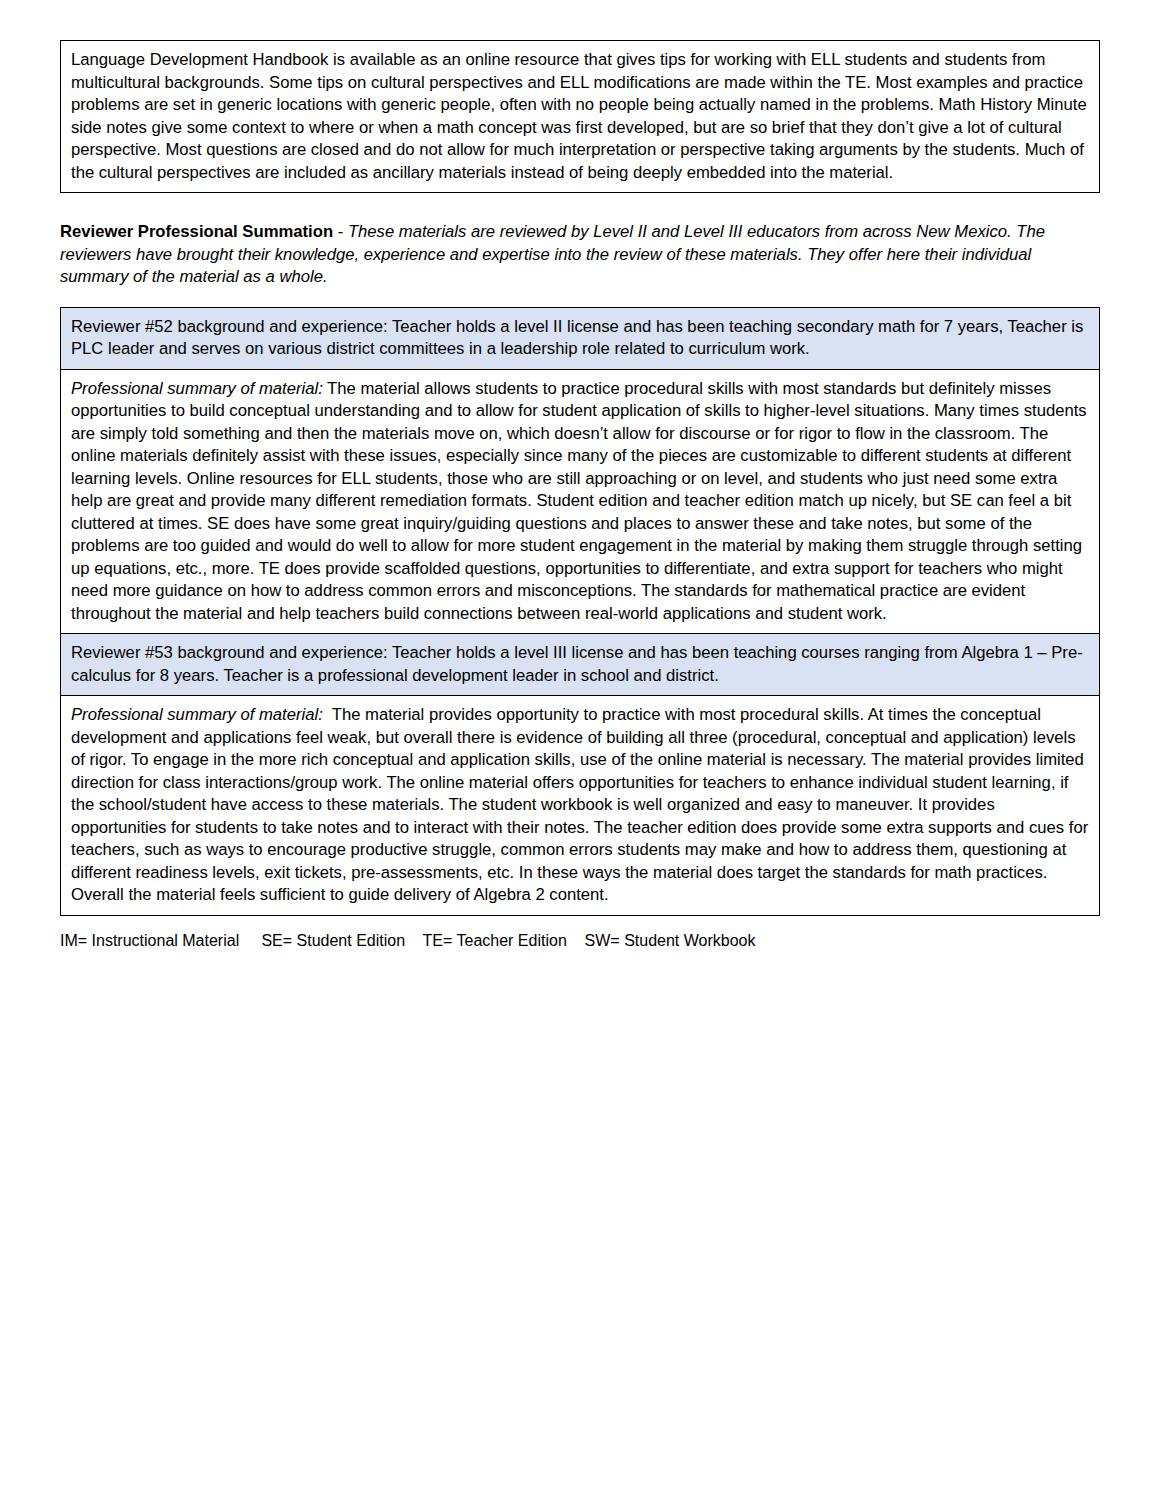Language Development Handbook is available as an online resource that gives tips for working with ELL students and students from multicultural backgrounds. Some tips on cultural perspectives and ELL modifications are made within the TE. Most examples and practice problems are set in generic locations with generic people, often with no people being actually named in the problems. Math History Minute side notes give some context to where or when a math concept was first developed, but are so brief that they don’t give a lot of cultural perspective. Most questions are closed and do not allow for much interpretation or perspective taking arguments by the students. Much of the cultural perspectives are included as ancillary materials instead of being deeply embedded into the material.
Reviewer Professional Summation - These materials are reviewed by Level II and Level III educators from across New Mexico. The reviewers have brought their knowledge, experience and expertise into the review of these materials. They offer here their individual summary of the material as a whole.
| Reviewer #52 background and experience: Teacher holds a level II license and has been teaching secondary math for 7 years, Teacher is PLC leader and serves on various district committees in a leadership role related to curriculum work. |
| Professional summary of material: The material allows students to practice procedural skills with most standards but definitely misses opportunities to build conceptual understanding and to allow for student application of skills to higher-level situations. Many times students are simply told something and then the materials move on, which doesn’t allow for discourse or for rigor to flow in the classroom. The online materials definitely assist with these issues, especially since many of the pieces are customizable to different students at different learning levels. Online resources for ELL students, those who are still approaching or on level, and students who just need some extra help are great and provide many different remediation formats. Student edition and teacher edition match up nicely, but SE can feel a bit cluttered at times. SE does have some great inquiry/guiding questions and places to answer these and take notes, but some of the problems are too guided and would do well to allow for more student engagement in the material by making them struggle through setting up equations, etc., more. TE does provide scaffolded questions, opportunities to differentiate, and extra support for teachers who might need more guidance on how to address common errors and misconceptions. The standards for mathematical practice are evident throughout the material and help teachers build connections between real-world applications and student work. |
| Reviewer #53 background and experience: Teacher holds a level III license and has been teaching courses ranging from Algebra 1 – Pre-calculus for 8 years. Teacher is a professional development leader in school and district. |
| Professional summary of material: The material provides opportunity to practice with most procedural skills. At times the conceptual development and applications feel weak, but overall there is evidence of building all three (procedural, conceptual and application) levels of rigor. To engage in the more rich conceptual and application skills, use of the online material is necessary. The material provides limited direction for class interactions/group work. The online material offers opportunities for teachers to enhance individual student learning, if the school/student have access to these materials. The student workbook is well organized and easy to maneuver. It provides opportunities for students to take notes and to interact with their notes. The teacher edition does provide some extra supports and cues for teachers, such as ways to encourage productive struggle, common errors students may make and how to address them, questioning at different readiness levels, exit tickets, pre-assessments, etc. In these ways the material does target the standards for math practices. Overall the material feels sufficient to guide delivery of Algebra 2 content. |
IM= Instructional Material SE= Student Edition TE= Teacher Edition SW= Student Workbook